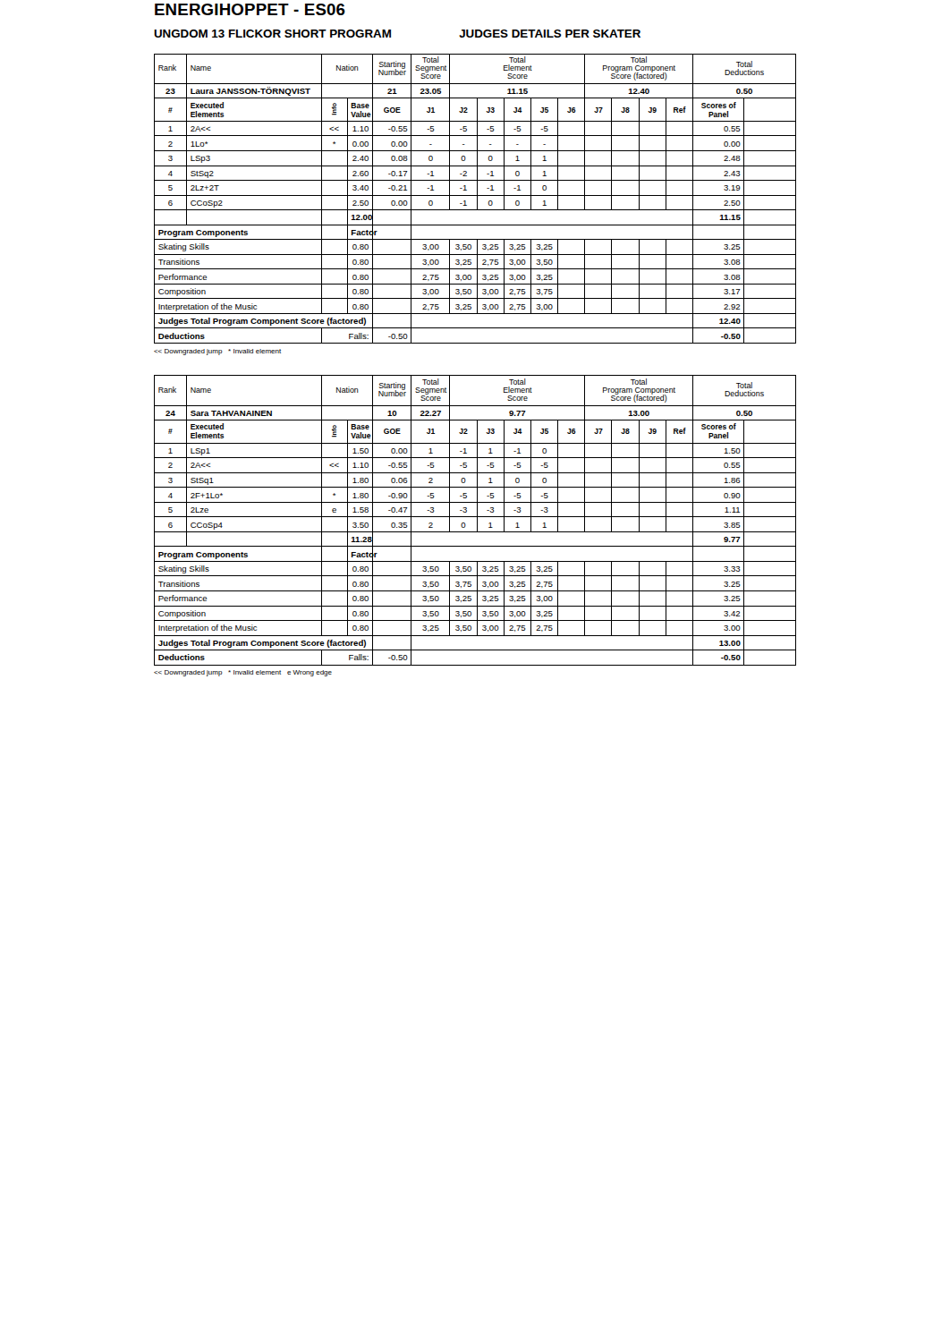ENERGIHOPPET - ES06
UNGDOM 13 FLICKOR SHORT PROGRAM JUDGES DETAILS PER SKATER
| Rank | Name | Nation | Starting Number | Total Segment Score | Total Element Score | Total Program Component Score (factored) | Total Deductions |
| 23 | Laura JANSSON-TÖRNQVIST | | 21 | 23.05 | 11.15 | 12.40 | 0.50 |
| # | Executed Elements | Info | Base Value | GOE | J1 | J2 | J3 | J4 | J5 | J6 | J7 | J8 | J9 | Ref | Scores of Panel | |
| 1 | 2A<< | << | 1.10 | -0.55 | -5 | -5 | -5 | -5 | -5 | | | | | | 0.55 | |
| 2 | 1Lo* | * | 0.00 | 0.00 | - | - | - | - | - | | | | | | 0.00 | |
| 3 | LSp3 | | 2.40 | 0.08 | 0 | 0 | 0 | 1 | 1 | | | | | | 2.48 | |
| 4 | StSq2 | | 2.60 | -0.17 | -1 | -2 | -1 | 0 | 1 | | | | | | 2.43 | |
| 5 | 2Lz+2T | | 3.40 | -0.21 | -1 | -1 | -1 | -1 | 0 | | | | | | 3.19 | |
| 6 | CCoSp2 | | 2.50 | 0.00 | 0 | -1 | 0 | 0 | 1 | | | | | | 2.50 | |
| | | | 12.00 | | | 11.15 | |
| Program Components | | Factor | | | | |
| Skating Skills | | 0.80 | | 3,00 | 3,50 | 3,25 | 3,25 | 3,25 | | | | | | 3.25 | |
| Transitions | | 0.80 | | 3,00 | 3,25 | 2,75 | 3,00 | 3,50 | | | | | | 3.08 | |
| Performance | | 0.80 | | 2,75 | 3,00 | 3,25 | 3,00 | 3,25 | | | | | | 3.08 | |
| Composition | | 0.80 | | 3,00 | 3,50 | 3,00 | 2,75 | 3,75 | | | | | | 3.17 | |
| Interpretation of the Music | | 0.80 | | 2,75 | 3,25 | 3,00 | 2,75 | 3,00 | | | | | | 2.92 | |
| Judges Total Program Component Score (factored) | | | 12.40 | |
| Deductions | Falls: | -0.50 | | -0.50 | |
<< Downgraded jump * Invalid element
| Rank | Name | Nation | Starting Number | Total Segment Score | Total Element Score | Total Program Component Score (factored) | Total Deductions |
| 24 | Sara TAHVANAINEN | | 10 | 22.27 | 9.77 | 13.00 | 0.50 |
| # | Executed Elements | Info | Base Value | GOE | J1 | J2 | J3 | J4 | J5 | J6 | J7 | J8 | J9 | Ref | Scores of Panel | |
| 1 | LSp1 | | 1.50 | 0.00 | 1 | -1 | 1 | -1 | 0 | | | | | | 1.50 | |
| 2 | 2A<< | << | 1.10 | -0.55 | -5 | -5 | -5 | -5 | -5 | | | | | | 0.55 | |
| 3 | StSq1 | | 1.80 | 0.06 | 2 | 0 | 1 | 0 | 0 | | | | | | 1.86 | |
| 4 | 2F+1Lo* | * | 1.80 | -0.90 | -5 | -5 | -5 | -5 | -5 | | | | | | 0.90 | |
| 5 | 2Lze | e | 1.58 | -0.47 | -3 | -3 | -3 | -3 | -3 | | | | | | 1.11 | |
| 6 | CCoSp4 | | 3.50 | 0.35 | 2 | 0 | 1 | 1 | 1 | | | | | | 3.85 | |
| | | | 11.28 | | | 9.77 | |
| Program Components | | Factor | | | | |
| Skating Skills | | 0.80 | | 3,50 | 3,50 | 3,25 | 3,25 | 3,25 | | | | | | 3.33 | |
| Transitions | | 0.80 | | 3,50 | 3,75 | 3,00 | 3,25 | 2,75 | | | | | | 3.25 | |
| Performance | | 0.80 | | 3,50 | 3,25 | 3,25 | 3,25 | 3,00 | | | | | | 3.25 | |
| Composition | | 0.80 | | 3,50 | 3,50 | 3,50 | 3,00 | 3,25 | | | | | | 3.42 | |
| Interpretation of the Music | | 0.80 | | 3,25 | 3,50 | 3,00 | 2,75 | 2,75 | | | | | | 3.00 | |
| Judges Total Program Component Score (factored) | | | 13.00 | |
| Deductions | Falls: | -0.50 | | -0.50 | |
<< Downgraded jump * Invalid element e Wrong edge